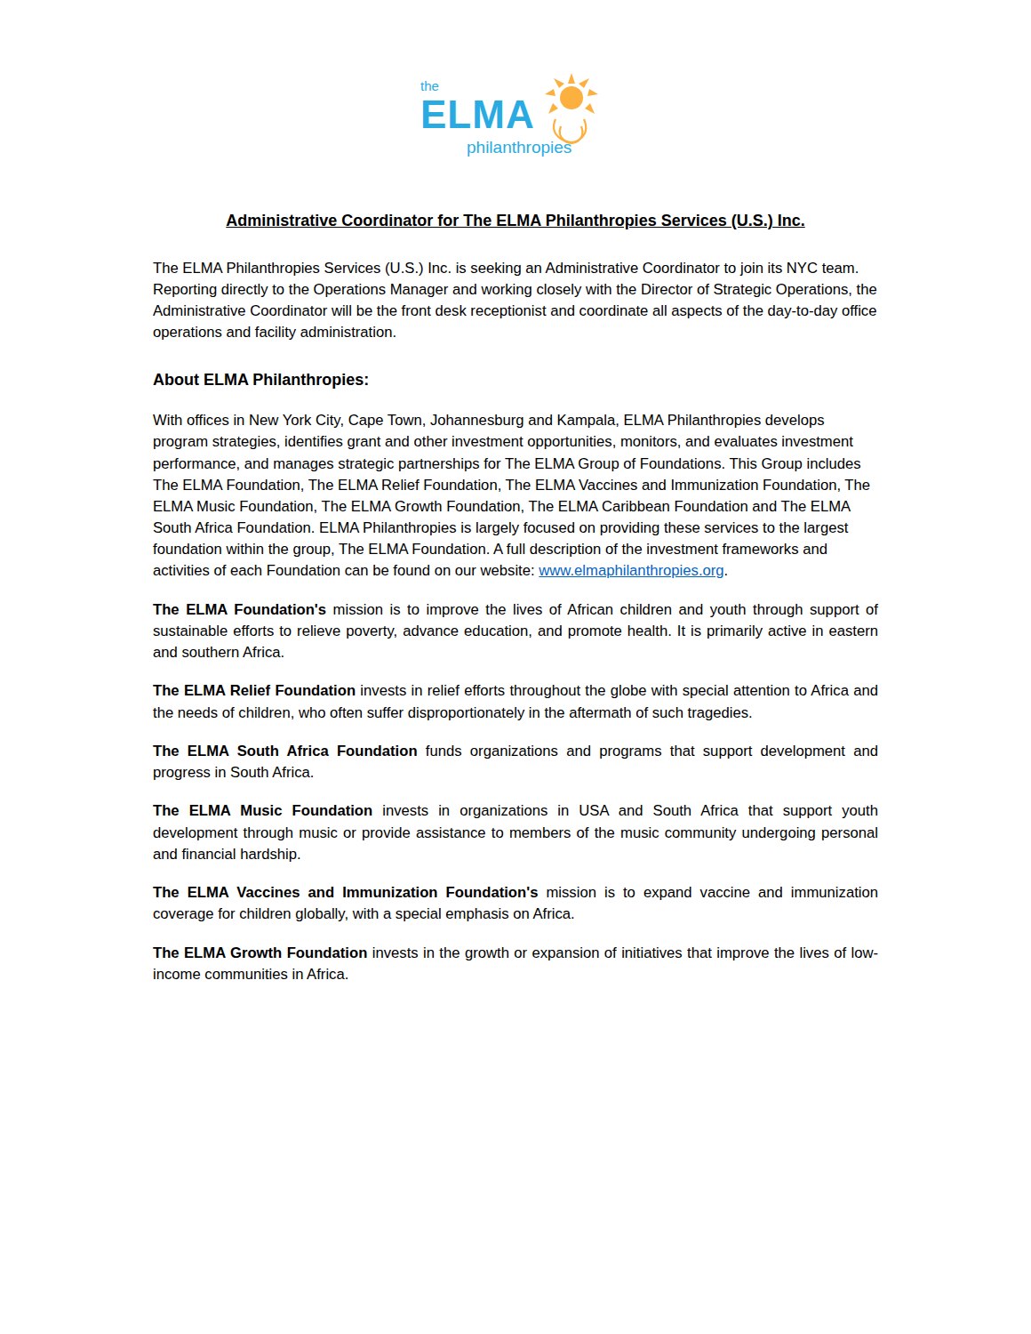the ELMA philanthropies
Administrative Coordinator for The ELMA Philanthropies Services (U.S.) Inc.
The ELMA Philanthropies Services (U.S.) Inc. is seeking an Administrative Coordinator to join its NYC team. Reporting directly to the Operations Manager and working closely with the Director of Strategic Operations, the Administrative Coordinator will be the front desk receptionist and coordinate all aspects of the day-to-day office operations and facility administration.
About ELMA Philanthropies:
With offices in New York City, Cape Town, Johannesburg and Kampala, ELMA Philanthropies develops program strategies, identifies grant and other investment opportunities, monitors, and evaluates investment performance, and manages strategic partnerships for The ELMA Group of Foundations. This Group includes The ELMA Foundation, The ELMA Relief Foundation, The ELMA Vaccines and Immunization Foundation, The ELMA Music Foundation, The ELMA Growth Foundation, The ELMA Caribbean Foundation and The ELMA South Africa Foundation. ELMA Philanthropies is largely focused on providing these services to the largest foundation within the group, The ELMA Foundation. A full description of the investment frameworks and activities of each Foundation can be found on our website: www.elmaphilanthropies.org.
The ELMA Foundation's mission is to improve the lives of African children and youth through support of sustainable efforts to relieve poverty, advance education, and promote health. It is primarily active in eastern and southern Africa.
The ELMA Relief Foundation invests in relief efforts throughout the globe with special attention to Africa and the needs of children, who often suffer disproportionately in the aftermath of such tragedies.
The ELMA South Africa Foundation funds organizations and programs that support development and progress in South Africa.
The ELMA Music Foundation invests in organizations in USA and South Africa that support youth development through music or provide assistance to members of the music community undergoing personal and financial hardship.
The ELMA Vaccines and Immunization Foundation's mission is to expand vaccine and immunization coverage for children globally, with a special emphasis on Africa.
The ELMA Growth Foundation invests in the growth or expansion of initiatives that improve the lives of low-income communities in Africa.